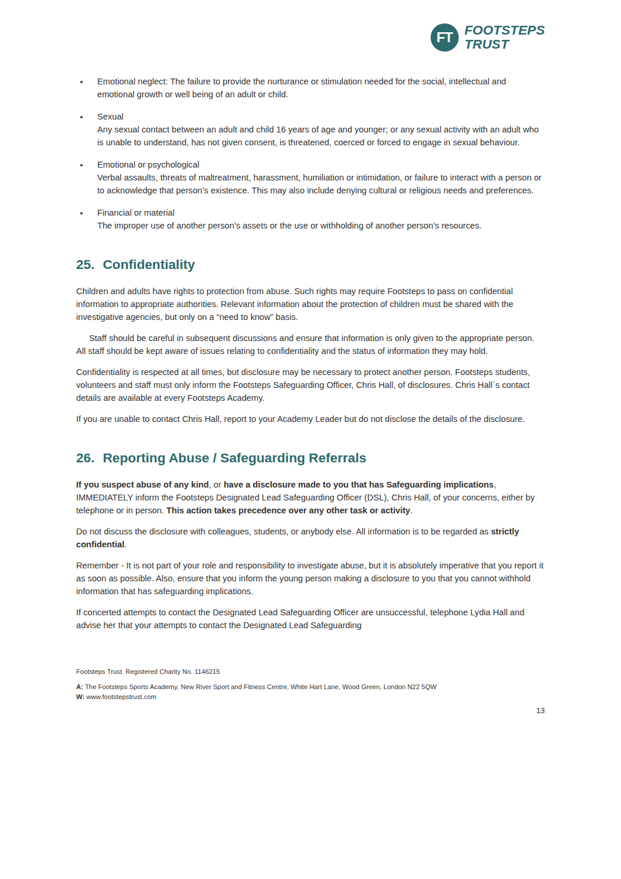FT
FOOTSTEPS
TRUST
Emotional neglect: The failure to provide the nurturance or stimulation needed for the social, intellectual and emotional growth or well being of an adult or child.
Sexual
Any sexual contact between an adult and child 16 years of age and younger; or any sexual activity with an adult who is unable to understand, has not given consent, is threatened, coerced or forced to engage in sexual behaviour.
Emotional or psychological
Verbal assaults, threats of maltreatment, harassment, humiliation or intimidation, or failure to interact with a person or to acknowledge that person’s existence. This may also include denying cultural or religious needs and preferences.
Financial or material
The improper use of another person’s assets or the use or withholding of another person’s resources.
25. Confidentiality
Children and adults have rights to protection from abuse. Such rights may require Footsteps to pass on confidential information to appropriate authorities. Relevant information about the protection of children must be shared with the investigative agencies, but only on a “need to know” basis.
Staff should be careful in subsequent discussions and ensure that information is only given to the appropriate person. All staff should be kept aware of issues relating to confidentiality and the status of information they may hold.
Confidentiality is respected at all times, but disclosure may be necessary to protect another person. Footsteps students, volunteers and staff must only inform the Footsteps Safeguarding Officer, Chris Hall, of disclosures. Chris Hall`s contact details are available at every Footsteps Academy.
If you are unable to contact Chris Hall, report to your Academy Leader but do not disclose the details of the disclosure.
26. Reporting Abuse / Safeguarding Referrals
If you suspect abuse of any kind, or have a disclosure made to you that has Safeguarding implications, IMMEDIATELY inform the Footsteps Designated Lead Safeguarding Officer (DSL), Chris Hall, of your concerns, either by telephone or in person. This action takes precedence over any other task or activity.
Do not discuss the disclosure with colleagues, students, or anybody else. All information is to be regarded as strictly confidential.
Remember - It is not part of your role and responsibility to investigate abuse, but it is absolutely imperative that you report it as soon as possible. Also, ensure that you inform the young person making a disclosure to you that you cannot withhold information that has safeguarding implications.
If concerted attempts to contact the Designated Lead Safeguarding Officer are unsuccessful, telephone Lydia Hall and advise her that your attempts to contact the Designated Lead Safeguarding
Footsteps Trust. Registered Charity No. 1146215
A: The Footsteps Sports Academy, New River Sport and Fitness Centre, White Hart Lane, Wood Green, London N22 5QW
W: www.footstepstrust.com
13